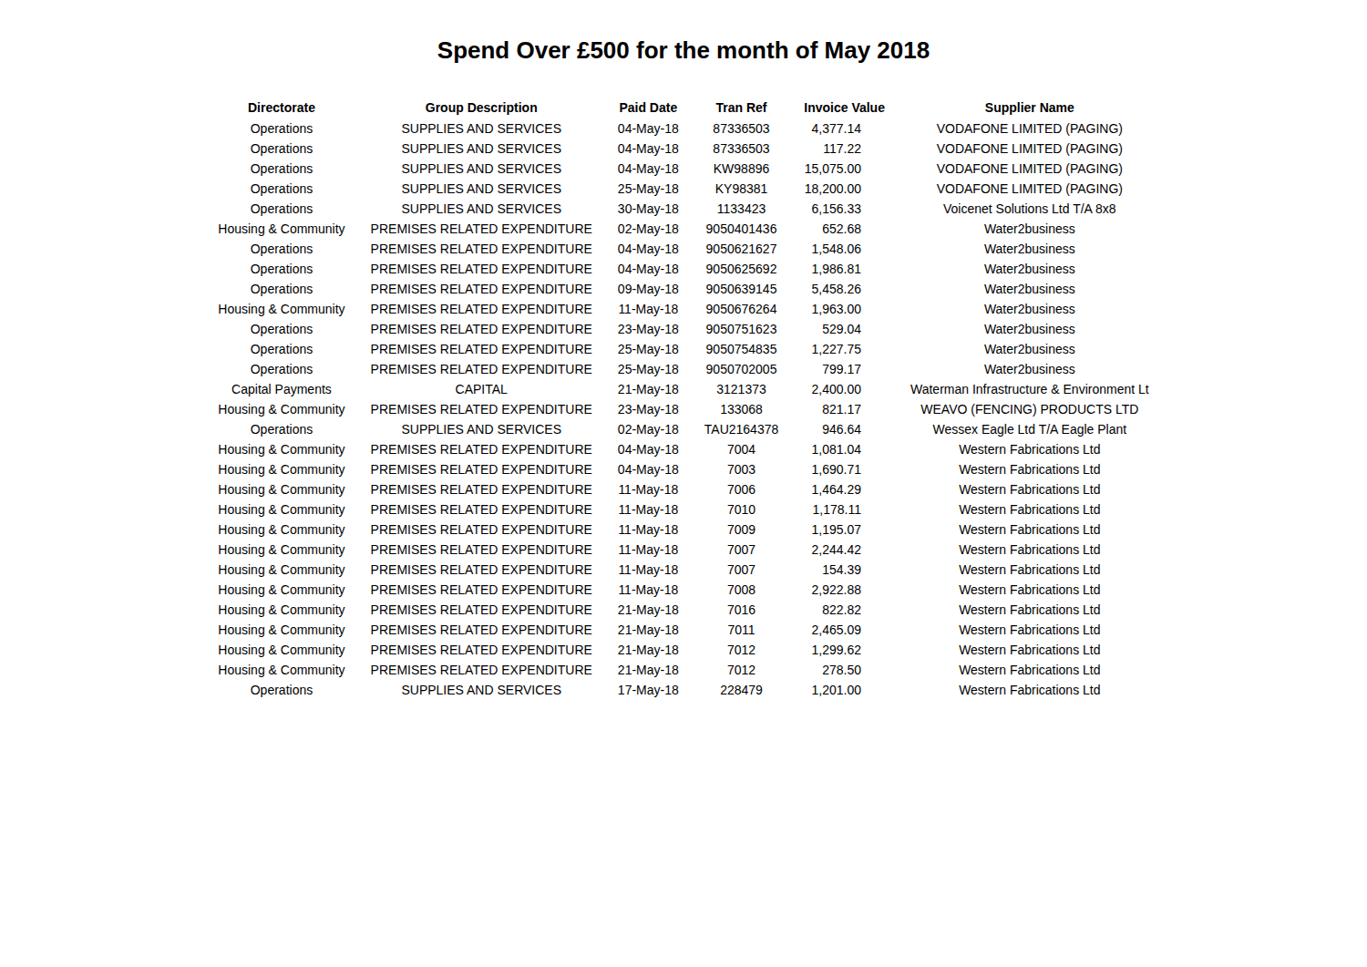Spend Over £500 for the month of May 2018
| Directorate | Group Description | Paid Date | Tran Ref | Invoice Value | Supplier Name |
| --- | --- | --- | --- | --- | --- |
| Operations | SUPPLIES AND SERVICES | 04-May-18 | 87336503 | 4,377.14 | VODAFONE LIMITED (PAGING) |
| Operations | SUPPLIES AND SERVICES | 04-May-18 | 87336503 | 117.22 | VODAFONE LIMITED (PAGING) |
| Operations | SUPPLIES AND SERVICES | 04-May-18 | KW98896 | 15,075.00 | VODAFONE LIMITED (PAGING) |
| Operations | SUPPLIES AND SERVICES | 25-May-18 | KY98381 | 18,200.00 | VODAFONE LIMITED (PAGING) |
| Operations | SUPPLIES AND SERVICES | 30-May-18 | 1133423 | 6,156.33 | Voicenet Solutions Ltd T/A 8x8 |
| Housing & Community | PREMISES RELATED EXPENDITURE | 02-May-18 | 9050401436 | 652.68 | Water2business |
| Operations | PREMISES RELATED EXPENDITURE | 04-May-18 | 9050621627 | 1,548.06 | Water2business |
| Operations | PREMISES RELATED EXPENDITURE | 04-May-18 | 9050625692 | 1,986.81 | Water2business |
| Operations | PREMISES RELATED EXPENDITURE | 09-May-18 | 9050639145 | 5,458.26 | Water2business |
| Housing & Community | PREMISES RELATED EXPENDITURE | 11-May-18 | 9050676264 | 1,963.00 | Water2business |
| Operations | PREMISES RELATED EXPENDITURE | 23-May-18 | 9050751623 | 529.04 | Water2business |
| Operations | PREMISES RELATED EXPENDITURE | 25-May-18 | 9050754835 | 1,227.75 | Water2business |
| Operations | PREMISES RELATED EXPENDITURE | 25-May-18 | 9050702005 | 799.17 | Water2business |
| Capital Payments | CAPITAL | 21-May-18 | 3121373 | 2,400.00 | Waterman Infrastructure & Environment Lt |
| Housing & Community | PREMISES RELATED EXPENDITURE | 23-May-18 | 133068 | 821.17 | WEAVO (FENCING) PRODUCTS LTD |
| Operations | SUPPLIES AND SERVICES | 02-May-18 | TAU2164378 | 946.64 | Wessex Eagle Ltd T/A Eagle Plant |
| Housing & Community | PREMISES RELATED EXPENDITURE | 04-May-18 | 7004 | 1,081.04 | Western Fabrications Ltd |
| Housing & Community | PREMISES RELATED EXPENDITURE | 04-May-18 | 7003 | 1,690.71 | Western Fabrications Ltd |
| Housing & Community | PREMISES RELATED EXPENDITURE | 11-May-18 | 7006 | 1,464.29 | Western Fabrications Ltd |
| Housing & Community | PREMISES RELATED EXPENDITURE | 11-May-18 | 7010 | 1,178.11 | Western Fabrications Ltd |
| Housing & Community | PREMISES RELATED EXPENDITURE | 11-May-18 | 7009 | 1,195.07 | Western Fabrications Ltd |
| Housing & Community | PREMISES RELATED EXPENDITURE | 11-May-18 | 7007 | 2,244.42 | Western Fabrications Ltd |
| Housing & Community | PREMISES RELATED EXPENDITURE | 11-May-18 | 7007 | 154.39 | Western Fabrications Ltd |
| Housing & Community | PREMISES RELATED EXPENDITURE | 11-May-18 | 7008 | 2,922.88 | Western Fabrications Ltd |
| Housing & Community | PREMISES RELATED EXPENDITURE | 21-May-18 | 7016 | 822.82 | Western Fabrications Ltd |
| Housing & Community | PREMISES RELATED EXPENDITURE | 21-May-18 | 7011 | 2,465.09 | Western Fabrications Ltd |
| Housing & Community | PREMISES RELATED EXPENDITURE | 21-May-18 | 7012 | 1,299.62 | Western Fabrications Ltd |
| Housing & Community | PREMISES RELATED EXPENDITURE | 21-May-18 | 7012 | 278.50 | Western Fabrications Ltd |
| Operations | SUPPLIES AND SERVICES | 17-May-18 | 228479 | 1,201.00 | Western Fabrications Ltd |